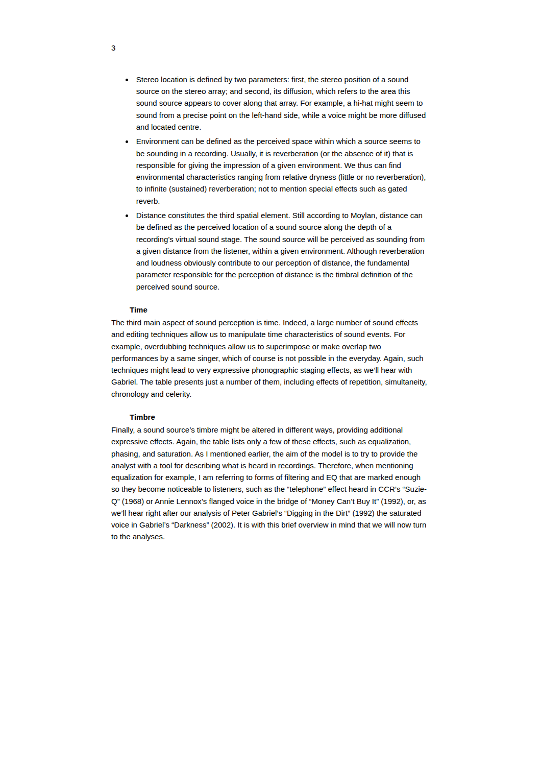3
Stereo location is defined by two parameters: first, the stereo position of a sound source on the stereo array; and second, its diffusion, which refers to the area this sound source appears to cover along that array. For example, a hi-hat might seem to sound from a precise point on the left-hand side, while a voice might be more diffused and located centre.
Environment can be defined as the perceived space within which a source seems to be sounding in a recording. Usually, it is reverberation (or the absence of it) that is responsible for giving the impression of a given environment. We thus can find environmental characteristics ranging from relative dryness (little or no reverberation), to infinite (sustained) reverberation; not to mention special effects such as gated reverb.
Distance constitutes the third spatial element. Still according to Moylan, distance can be defined as the perceived location of a sound source along the depth of a recording’s virtual sound stage. The sound source will be perceived as sounding from a given distance from the listener, within a given environment. Although reverberation and loudness obviously contribute to our perception of distance, the fundamental parameter responsible for the perception of distance is the timbral definition of the perceived sound source.
Time
The third main aspect of sound perception is time. Indeed, a large number of sound effects and editing techniques allow us to manipulate time characteristics of sound events. For example, overdubbing techniques allow us to superimpose or make overlap two performances by a same singer, which of course is not possible in the everyday. Again, such techniques might lead to very expressive phonographic staging effects, as we’ll hear with Gabriel. The table presents just a number of them, including effects of repetition, simultaneity, chronology and celerity.
Timbre
Finally, a sound source’s timbre might be altered in different ways, providing additional expressive effects. Again, the table lists only a few of these effects, such as equalization, phasing, and saturation. As I mentioned earlier, the aim of the model is to try to provide the analyst with a tool for describing what is heard in recordings. Therefore, when mentioning equalization for example, I am referring to forms of filtering and EQ that are marked enough so they become noticeable to listeners, such as the “telephone” effect heard in CCR’s “Suzie-Q” (1968) or Annie Lennox’s flanged voice in the bridge of “Money Can’t Buy It” (1992), or, as we’ll hear right after our analysis of Peter Gabriel’s “Digging in the Dirt” (1992) the saturated voice in Gabriel’s “Darkness” (2002). It is with this brief overview in mind that we will now turn to the analyses.